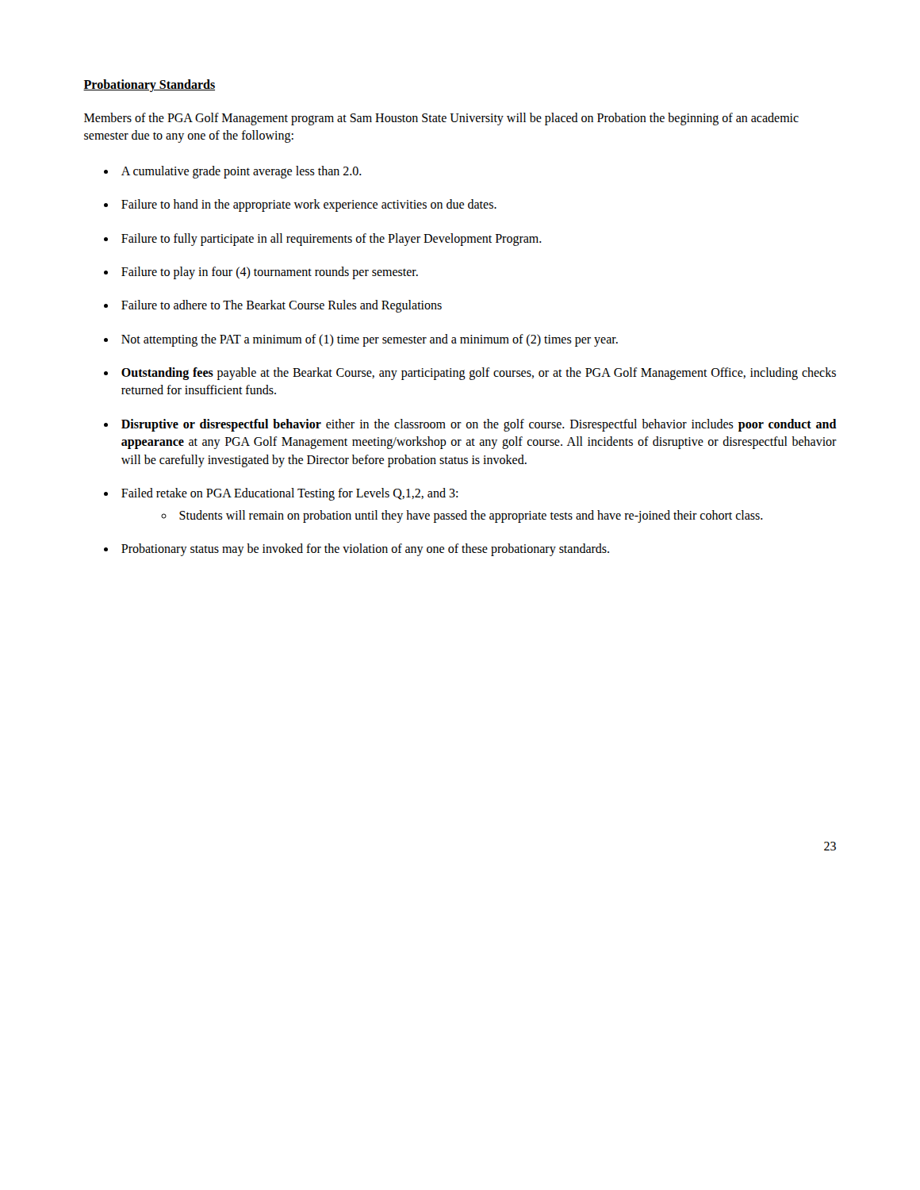Probationary Standards
Members of the PGA Golf Management program at Sam Houston State University will be placed on Probation the beginning of an academic semester due to any one of the following:
A cumulative grade point average less than 2.0.
Failure to hand in the appropriate work experience activities on due dates.
Failure to fully participate in all requirements of the Player Development Program.
Failure to play in four (4) tournament rounds per semester.
Failure to adhere to The Bearkat Course Rules and Regulations
Not attempting the PAT a minimum of (1) time per semester and a minimum of (2) times per year.
Outstanding fees payable at the Bearkat Course, any participating golf courses, or at the PGA Golf Management Office, including checks returned for insufficient funds.
Disruptive or disrespectful behavior either in the classroom or on the golf course. Disrespectful behavior includes poor conduct and appearance at any PGA Golf Management meeting/workshop or at any golf course. All incidents of disruptive or disrespectful behavior will be carefully investigated by the Director before probation status is invoked.
Failed retake on PGA Educational Testing for Levels Q,1,2, and 3:
Students will remain on probation until they have passed the appropriate tests and have re-joined their cohort class.
Probationary status may be invoked for the violation of any one of these probationary standards.
23